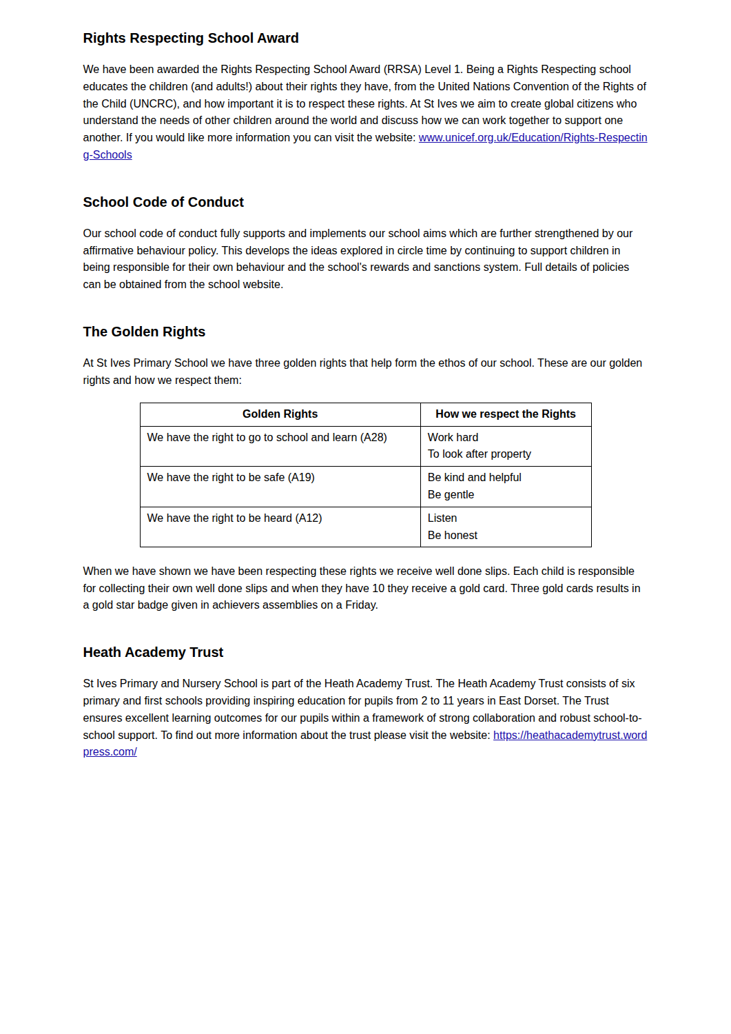Rights Respecting School Award
We have been awarded the Rights Respecting School Award (RRSA) Level 1. Being a Rights Respecting school educates the children (and adults!) about their rights they have, from the United Nations Convention of the Rights of the Child (UNCRC), and how important it is to respect these rights. At St Ives we aim to create global citizens who understand the needs of other children around the world and discuss how we can work together to support one another. If you would like more information you can visit the website: www.unicef.org.uk/Education/Rights-Respecting-Schools
School Code of Conduct
Our school code of conduct fully supports and implements our school aims which are further strengthened by our affirmative behaviour policy. This develops the ideas explored in circle time by continuing to support children in being responsible for their own behaviour and the school's rewards and sanctions system. Full details of policies can be obtained from the school website.
The Golden Rights
At St Ives Primary School we have three golden rights that help form the ethos of our school. These are our golden rights and how we respect them:
| Golden Rights | How we respect the Rights |
| --- | --- |
| We have the right to go to school and learn (A28) | Work hard To look after property |
| We have the right to be safe (A19) | Be kind and helpful Be gentle |
| We have the right to be heard (A12) | Listen Be honest |
When we have shown we have been respecting these rights we receive well done slips. Each child is responsible for collecting their own well done slips and when they have 10 they receive a gold card. Three gold cards results in a gold star badge given in achievers assemblies on a Friday.
Heath Academy Trust
St Ives Primary and Nursery School is part of the Heath Academy Trust. The Heath Academy Trust consists of six primary and first schools providing inspiring education for pupils from 2 to 11 years in East Dorset. The Trust ensures excellent learning outcomes for our pupils within a framework of strong collaboration and robust school-to-school support. To find out more information about the trust please visit the website: https://heathacademytrust.wordpress.com/